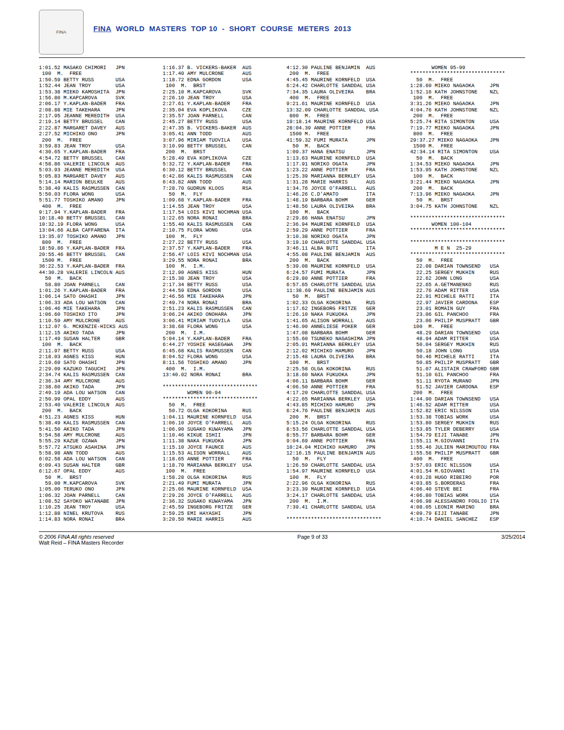FINA
FINA WORLD MASTERS TOP 10 - SHORT COURSE METERS 2013
1:01.52 MASAKO CHIMORI JPN 100 M. FREE 1:50.59 BETTY RUSS USA 1:52.44 JEAN TROY USA 1:53.38 MIEKO KAMOSHITA JPN 1:56.80 M.KAPCAROVA SVK 2:06.17 Y.KAPLAN-BADER FRA 2:08.88 MIE TAKEHARA JPN 2:17.95 JEANNE MEREDITH USA 2:19.14 BETTY BRUSSEL CAN 2:22.87 MARGARET DAVEY AUS 2:27.52 MICHIKO ONO JPN 200 M. FREE 3:59.83 JEAN TROY USA 4:30.65 Y.KAPLAN-BADER FRA 4:54.72 BETTY BRUSSEL CAN 4:58.86 VALERIE LINCOLN AUS 5:03.93 JEANNE MEREDITH USA 5:05.83 MARGARET DAVEY AUS 5:14.14 MARION BEULKE AUS 5:38.49 KALIS RASMUSSEN CAN 5:50.03 FLORA WONG USA 5:51.77 TOSHIKO AMANO JPN 400 M. FREE 9:17.94 Y.KAPLAN-BADER FRA 10:18.40 BETTY BRUSSEL CAN 10:32.19 FLORA WONG USA 13:04.66 ALBA CAFFARENA ITA 13:35.07 TOSHIKO AMANO JPN 800 M. FREE 18:59.86 Y.KAPLAN-BADER FRA 20:55.46 BETTY BRUSSEL CAN 1500 M. FREE 36:22.53 Y.KAPLAN-BADER FRA 44:30.28 VALERIE LINCOLN AUS 50 M. BACK 58.80 JOAN PARNELL CAN 1:01.26 Y.KAPLAN-BADER FRA 1:06.14 SATO OHASHI JPN 1:06.33 ADA LOU WATSON CAN 1:06.46 MIE TAKEHARA JPN 1:06.60 TOSHIKO ITO JPN 1:10.59 AMY MULCRONE AUS 1:12.07 G. MCKENZIE-HICKS AUS 1:12.15 AKIKO TADA JPN 1:17.49 SUSAN HALTER GBR 100 M. BACK 2:11.97 BETTY RUSS USA 2:18.03 AGNES KISS HUN 2:19.69 SATO OHASHI JPN 2:29.09 KAZUKO TAGUCHI JPN 2:34.74 KALIS RASMUSSEN CAN 2:36.34 AMY MULCRONE AUS 2:38.60 AKIKO TADA JPN 2:49.19 ADA LOU WATSON CAN 2:50.99 OPAL EDDY AUS 2:53.40 VALERIE LINCOLN AUS 200 M. BACK 4:51.23 AGNES KISS HUN 5:38.49 KALIS RASMUSSEN CAN 5:41.50 AKIKO TADA JPN 5:54.58 AMY MULCRONE AUS 5:55.29 KAZUE OZAWA JPN 5:57.72 ATSUKO ASAHINA JPN 5:58.98 ANN TODD AUS 6:02.58 ADA LOU WATSON CAN 6:09.43 SUSAN HALTER GBR 6:12.67 OPAL EDDY AUS 50 M. BRST 59.00 M.KAPCAROVA SVK 1:05.00 TERUKO ONO JPN 1:06.32 JOAN PARNELL CAN 1:08.52 SAYOKO WATANABE JPN 1:10.25 JEAN TROY USA 1:12.88 NINEL KRUTOVA RUS 1:14.83 NORA RONAI BRA
1:16.37 B. VICKERS-BAKER AUS 1:17.40 AMY MULCRONE AUS 1:18.72 EDNA GORDON USA 100 M. BRST 2:25.10 M.KAPCAROVA SVK 2:26.10 JEAN TROY USA 2:27.61 Y.KAPLAN-BADER FRA 2:35.04 EVA KOPLIKOVA CZE 2:35.57 JOAN PARNELL CAN 2:45.27 BETTY RUSS USA 2:47.35 B. VICKERS-BAKER AUS 3:05.41 ANN TODD AUS 3:07.96 MIRIAM TUOVILA USA 3:10.99 BETTY BRUSSEL CAN 200 M. BRST 5:28.49 EVA KOPLIKOVA CZE 5:32.72 Y.KAPLAN-BADER FRA 6:30.12 BETTY BRUSSEL CAN 6:42.86 KALIS RASMUSSEN CAN 6:43.82 ANN TODD AUS 7:28.70 GUDRUN KLOOS RSA 50 M. FLY 1:09.68 Y.KAPLAN-BADER FRA 1:14.55 JEAN TROY USA 1:17.54 LOIS KIVI NOCHMAN USA 1:22.65 NORA RONAI BRA 1:55.40 KALIS RASMUSSEN CAN 2:10.75 FLORA WONG USA 100 M. FLY 2:27.22 BETTY RUSS USA 2:37.57 Y.KAPLAN-BADER FRA 2:56.47 LOIS KIVI NOCHMAN USA 3:29.55 NORA RONAI BRA 100 M. I.M. 2:12.90 AGNES KISS HUN 2:15.38 JEAN TROY USA 2:17.34 BETTY RUSS USA 2:44.59 EDNA GORDON USA 2:46.56 MIE TAKEHARA JPN 2:49.74 NORA RONAI BRA 2:51.23 KALIS RASMUSSEN CAN 3:06.24 AKIKO ONOHARA JPN 3:06.41 MIRIAM TUOVILA USA 3:38.68 FLORA WONG USA 200 M. I.M. 5:04.14 Y.KAPLAN-BADER FRA 6:44.27 YOSHIE HASEGAWA JPN 6:45.68 KALIS RASMUSSEN CAN 8:04.52 FLORA WONG USA 8:11.56 TOSHIKO AMANO JPN 400 M. I.M. 13:40.02 NORA RONAI BRA ******************************* WOMEN 90-94 ******************************* 50 M. FREE 50.72 OLGA KOKORINA RUS 1:04.11 MAURINE KORNFELD USA 1:06.10 JOYCE O'FARRELL AUS 1:06.90 SUGAKO KUWAYAMA JPN 1:10.46 KIKUE ISHII JPN 1:11.38 NAKA FUKUOKA JPN 1:15.10 JOYCE FAUNCE AUS 1:15.53 ALISON WORRALL AUS 1:18.65 ANNE POTTIER FRA 1:18.70 MARIANNA BERKLEY USA 100 M. FREE 1:58.28 OLGA KOKORINA RUS 2:21.49 FUMI MURATA JPN 2:25.06 MAURINE KORNFELD USA 2:29.26 JOYCE O'FARRELL AUS 2:36.32 SUGAKO KUWAYAMA JPN 2:45.59 INGEBORG FRITZE GER 2:59.25 EMI HAYASHI JPN 3:20.50 MARIE HARRIS AUS
4:12.30 PAULINE BENJAMIN AUS 200 M. FREE 4:45.45 MAURINE KORNFELD USA 6:24.42 CHARLOTTE SANDDAL USA 7:34.35 LAURA OLIVEIRA BRA 400 M. FREE 9:21.61 MAURINE KORNFELD USA 13:32.09 CHARLOTTE SANDDAL USA 800 M. FREE 19:18.14 MAURINE KORNFELD USA 28:04.39 ANNE POTTIER FRA 1500 M. FREE 41:59.32 FUMI MURATA JPN 50 M. BACK 1:09.37 HANA ENATSU JPN 1:13.63 MAURINE KORNFELD USA 1:17.91 NORIKO OGATA JPN 1:23.22 ANNE POTTIER FRA 1:25.39 MARIANNA BERKLEY USA 1:31.28 MARIE HARRIS AUS 1:34.76 JOYCE O'FARRELL AUS 1:46.26 C.D'AMATO ITA 1:48.19 BARBARA BOHM GER 1:48.56 LAURA OLIVEIRA BRA 100 M. BACK 2:29.86 HANA ENATSU JPN 2:36.94 MAURINE KORNFELD USA 2:59.29 ANNE POTTIER FRA 3:10.38 NORIKO OGATA JPN 3:19.10 CHARLOTTE SANDDAL USA 3:46.11 ALBA BUTI ITA 4:55.08 PAULINE BENJAMIN AUS 200 M. BACK 5:39.08 MAURINE KORNFELD USA 6:24.57 FUMI MURATA JPN 6:29.80 ANNE POTTIER FRA 6:57.65 CHARLOTTE SANDDAL USA 11:38.69 PAULINE BENJAMIN AUS 50 M. BRST 1:02.33 OLGA KOKORINA RUS 1:17.62 INGEBORG FRITZE GER 1:26.10 NAKA FUKUOKA JPN 1:41.65 ALISON WORRALL AUS 1:46.00 ANNELIESE POKER GER 1:47.08 BARBARA BOHM GER 1:55.60 TSUNEKO NAGASHIMA JPN 2:05.91 MARIANNA BERKLEY USA 2:12.02 MICHIKO HAMURO JPN 2:15.48 LAURA OLIVEIRA BRA 100 M. BRST 2:25.58 OLGA KOKORINA RUS 3:18.60 NAKA FUKUOKA JPN 4:06.11 BARBARA BOHM GER 4:06.50 ANNE POTTIER FRA 4:17.20 CHARLOTTE SANDDAL USA 4:22.65 MARIANNA BERKLEY USA 4:43.85 MICHIKO HAMURO JPN 6:24.76 PAULINE BENJAMIN AUS 200 M. BRST 5:15.24 OLGA KOKORINA RUS 8:53.56 CHARLOTTE SANDDAL USA 8:55.77 BARBARA BOHM GER 9:04.69 ANNE POTTIER FRA 10:24.04 MICHIKO HAMURO JPN 12:16.15 PAULINE BENJAMIN AUS 50 M. FLY 1:26.59 CHARLOTTE SANDDAL USA 1:54.97 MAURINE KORNFELD USA 100 M. FLY 2:22.96 OLGA KOKORINA RUS 3:23.39 MAURINE KORNFELD USA 3:24.17 CHARLOTTE SANDDAL USA 200 M. I.M. 7:39.41 CHARLOTTE SANDDAL USA *******************************
WOMEN 95-99 ******************************* 50 M. FREE 1:28.60 MIEKO NAGAOKA JPN 1:52.16 KATH JOHNSTONE NZL 100 M. FREE 3:31.26 MIEKO NAGAOKA JPN 4:04.76 KATH JOHNSTONE NZL 200 M. FREE 5:25.74 RITA SIMONTON USA 7:19.77 MIEKO NAGAOKA JPN 800 M. FREE 29:37.27 MIEKO NAGAOKA JPN 1500 M. FREE 42:34.14 RITA SIMONTON USA 50 M. BACK 1:34.53 MIEKO NAGAOKA JPN 1:53.95 KATH JOHNSTONE NZL 100 M. BACK 3:21.44 MIEKO NAGAOKA JPN 200 M. BACK 7:13.96 MIEKO NAGAOKA JPN 50 M. BRST 3:04.75 KATH JOHNSTONE NZL ******************************* WOMEN 100-104 ******************************* ******************************* M E N 25-29 ******************************* 50 M. FREE 22.08 DARIAN TOWNSEND USA 22.25 SERGEY MUKHIN RUS 22.62 JOHN LONG USA 22.65 A.GETMANENKO RUS 22.76 ADAM RITTER USA 22.91 MICHELE RATTI ITA 22.97 JAVIER CARDONA ESP 23.01 ROMAIN GUY FRA 23.06 GIL PANCHOO FRA 23.06 PHILIP MUSPRATT GBR 100 M. FREE 48.29 DARIAN TOWNSEND USA 48.94 ADAM RITTER USA 50.04 SERGEY MUKHIN RUS 50.18 JOHN LONG USA 50.46 MICHELE RATTI ITA 50.85 PHILIP MUSPRATT GBR 51.07 ALISTAIR CRAWFORD GBR 51.10 GIL PANCHOO FRA 51.11 RYOTA MURANO JPN 51.52 JAVIER CARDONA ESP 200 M. FREE 1:44.90 DARIAN TOWNSEND USA 1:46.52 ADAM RITTER USA 1:52.82 ERIC NILSSON USA 1:53.38 TOBIAS WORK USA 1:53.80 SERGEY MUKHIN RUS 1:53.85 TYLER DEBERRY USA 1:54.79 EIJI TANABE JPN 1:55.11 M.GIOVANNI ITA 1:55.46 JULIEN MARIMOUTOU FRA 1:55.58 PHILIP MUSPRATT GBR 400 M. FREE 3:57.03 ERIC NILSSON USA 4:01.54 M.GIOVANNI ITA 4:03.28 HUGO RIBEIRO POR 4:03.85 S.BORDERAS FRA 4:06.40 STEVE BEI FRA 4:06.80 TOBIAS WORK USA 4:06.98 ALESSANDRO FOGLIO ITA 4:08.05 LEONIR MARINO BRA 4:09.79 EIJI TANABE JPN 4:10.74 DANIEL SANCHEZ ESP
© 2006 FINA All rights reserved
Walt Reid – FINA Masters Recorder
Page 9 of 33
3/25/2014